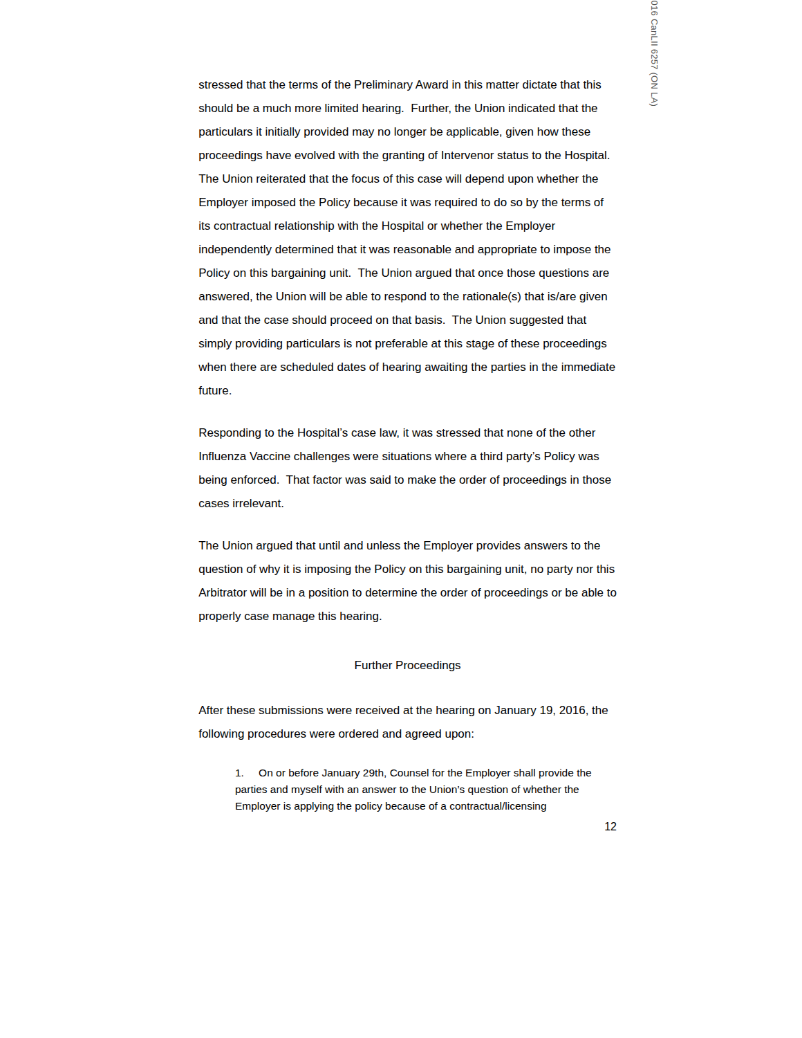2016 CanLII 6257 (ON LA)
stressed that the terms of the Preliminary Award in this matter dictate that this should be a much more limited hearing. Further, the Union indicated that the particulars it initially provided may no longer be applicable, given how these proceedings have evolved with the granting of Intervenor status to the Hospital. The Union reiterated that the focus of this case will depend upon whether the Employer imposed the Policy because it was required to do so by the terms of its contractual relationship with the Hospital or whether the Employer independently determined that it was reasonable and appropriate to impose the Policy on this bargaining unit. The Union argued that once those questions are answered, the Union will be able to respond to the rationale(s) that is/are given and that the case should proceed on that basis. The Union suggested that simply providing particulars is not preferable at this stage of these proceedings when there are scheduled dates of hearing awaiting the parties in the immediate future.
Responding to the Hospital’s case law, it was stressed that none of the other Influenza Vaccine challenges were situations where a third party’s Policy was being enforced. That factor was said to make the order of proceedings in those cases irrelevant.
The Union argued that until and unless the Employer provides answers to the question of why it is imposing the Policy on this bargaining unit, no party nor this Arbitrator will be in a position to determine the order of proceedings or be able to properly case manage this hearing.
Further Proceedings
After these submissions were received at the hearing on January 19, 2016, the following procedures were ordered and agreed upon:
1. On or before January 29th, Counsel for the Employer shall provide the parties and myself with an answer to the Union’s question of whether the Employer is applying the policy because of a contractual/licensing
12